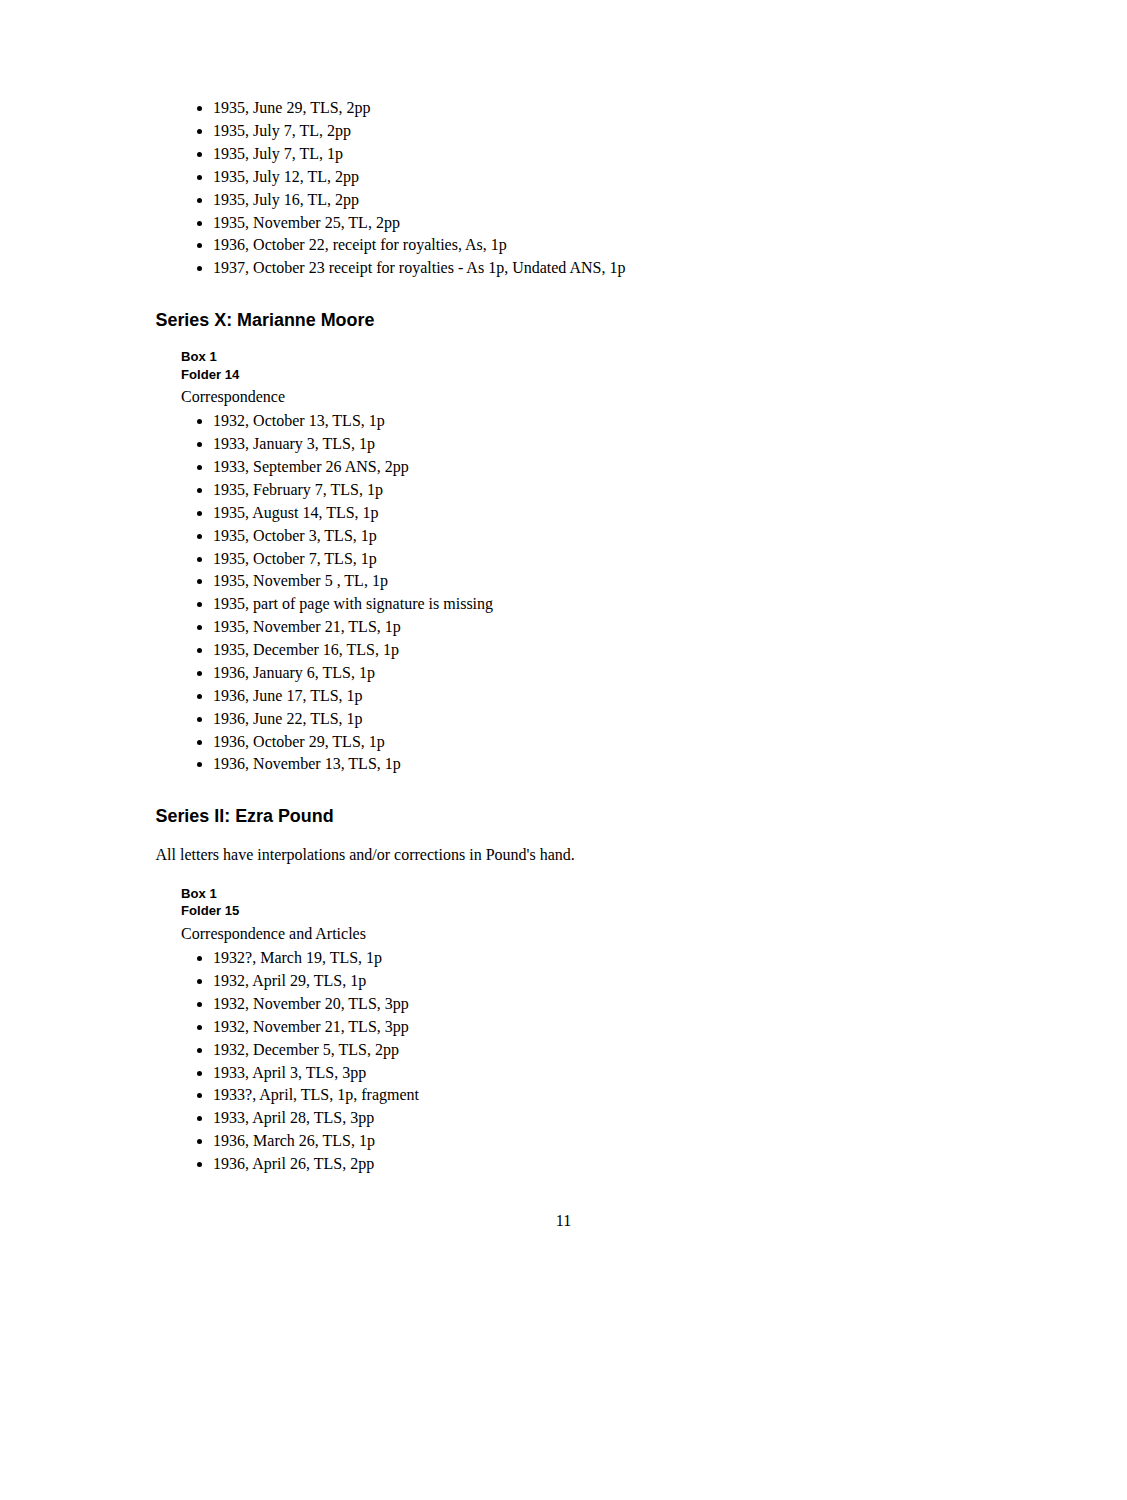1935, June 29, TLS, 2pp
1935, July 7, TL, 2pp
1935, July 7, TL, 1p
1935, July 12, TL, 2pp
1935, July 16, TL, 2pp
1935, November 25, TL, 2pp
1936, October 22, receipt for royalties, As, 1p
1937, October 23 receipt for royalties - As 1p, Undated ANS, 1p
Series X: Marianne Moore
Box 1
Folder 14
Correspondence
1932, October 13, TLS, 1p
1933, January 3, TLS, 1p
1933, September 26 ANS, 2pp
1935, February 7, TLS, 1p
1935, August 14, TLS, 1p
1935, October 3, TLS, 1p
1935, October 7, TLS, 1p
1935, November 5 , TL, 1p
1935, part of page with signature is missing
1935, November 21, TLS, 1p
1935, December 16, TLS, 1p
1936, January 6, TLS, 1p
1936, June 17, TLS, 1p
1936, June 22, TLS, 1p
1936, October 29, TLS, 1p
1936, November 13, TLS, 1p
Series II: Ezra Pound
All letters have interpolations and/or corrections in Pound's hand.
Box 1
Folder 15
Correspondence and Articles
1932?, March 19, TLS, 1p
1932, April 29, TLS, 1p
1932, November 20, TLS, 3pp
1932, November 21, TLS, 3pp
1932, December 5, TLS, 2pp
1933, April 3, TLS, 3pp
1933?, April, TLS, 1p, fragment
1933, April 28, TLS, 3pp
1936, March 26, TLS, 1p
1936, April 26, TLS, 2pp
11